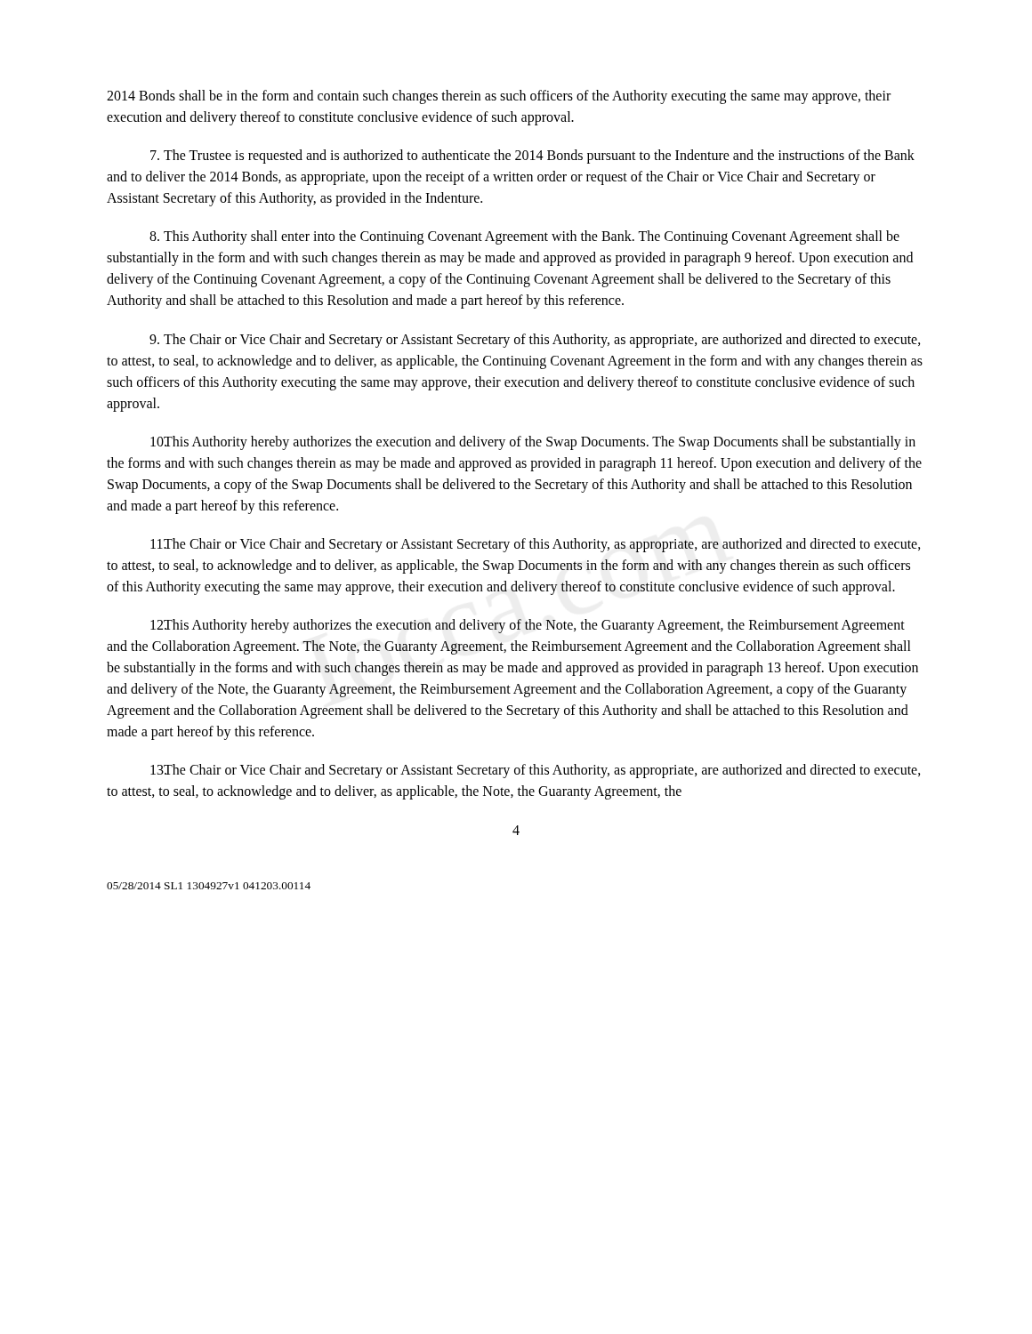Iocca.com
2014 Bonds shall be in the form and contain such changes therein as such officers of the Authority executing the same may approve, their execution and delivery thereof to constitute conclusive evidence of such approval.
7. The Trustee is requested and is authorized to authenticate the 2014 Bonds pursuant to the Indenture and the instructions of the Bank and to deliver the 2014 Bonds, as appropriate, upon the receipt of a written order or request of the Chair or Vice Chair and Secretary or Assistant Secretary of this Authority, as provided in the Indenture.
8. This Authority shall enter into the Continuing Covenant Agreement with the Bank. The Continuing Covenant Agreement shall be substantially in the form and with such changes therein as may be made and approved as provided in paragraph 9 hereof. Upon execution and delivery of the Continuing Covenant Agreement, a copy of the Continuing Covenant Agreement shall be delivered to the Secretary of this Authority and shall be attached to this Resolution and made a part hereof by this reference.
9. The Chair or Vice Chair and Secretary or Assistant Secretary of this Authority, as appropriate, are authorized and directed to execute, to attest, to seal, to acknowledge and to deliver, as applicable, the Continuing Covenant Agreement in the form and with any changes therein as such officers of this Authority executing the same may approve, their execution and delivery thereof to constitute conclusive evidence of such approval.
10. This Authority hereby authorizes the execution and delivery of the Swap Documents. The Swap Documents shall be substantially in the forms and with such changes therein as may be made and approved as provided in paragraph 11 hereof. Upon execution and delivery of the Swap Documents, a copy of the Swap Documents shall be delivered to the Secretary of this Authority and shall be attached to this Resolution and made a part hereof by this reference.
11. The Chair or Vice Chair and Secretary or Assistant Secretary of this Authority, as appropriate, are authorized and directed to execute, to attest, to seal, to acknowledge and to deliver, as applicable, the Swap Documents in the form and with any changes therein as such officers of this Authority executing the same may approve, their execution and delivery thereof to constitute conclusive evidence of such approval.
12. This Authority hereby authorizes the execution and delivery of the Note, the Guaranty Agreement, the Reimbursement Agreement and the Collaboration Agreement. The Note, the Guaranty Agreement, the Reimbursement Agreement and the Collaboration Agreement shall be substantially in the forms and with such changes therein as may be made and approved as provided in paragraph 13 hereof. Upon execution and delivery of the Note, the Guaranty Agreement, the Reimbursement Agreement and the Collaboration Agreement, a copy of the Guaranty Agreement and the Collaboration Agreement shall be delivered to the Secretary of this Authority and shall be attached to this Resolution and made a part hereof by this reference.
13. The Chair or Vice Chair and Secretary or Assistant Secretary of this Authority, as appropriate, are authorized and directed to execute, to attest, to seal, to acknowledge and to deliver, as applicable, the Note, the Guaranty Agreement, the
4
05/28/2014 SL1 1304927v1 041203.00114